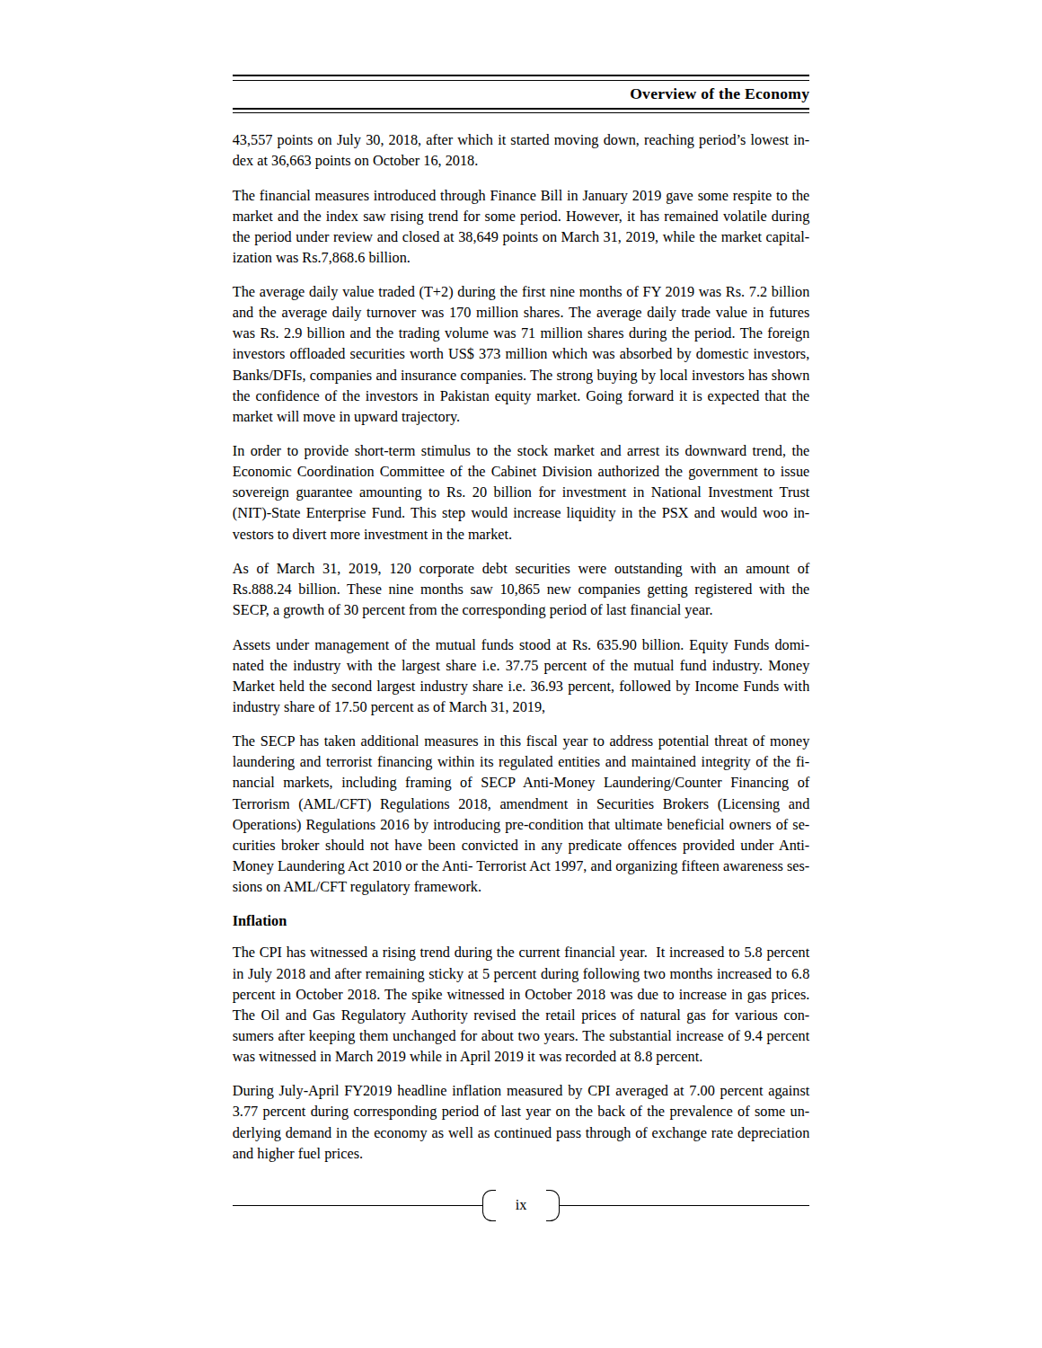Overview of the Economy
43,557 points on July 30, 2018, after which it started moving down, reaching period’s lowest index at 36,663 points on October 16, 2018.
The financial measures introduced through Finance Bill in January 2019 gave some respite to the market and the index saw rising trend for some period. However, it has remained volatile during the period under review and closed at 38,649 points on March 31, 2019, while the market capitalization was Rs.7,868.6 billion.
The average daily value traded (T+2) during the first nine months of FY 2019 was Rs. 7.2 billion and the average daily turnover was 170 million shares. The average daily trade value in futures was Rs. 2.9 billion and the trading volume was 71 million shares during the period. The foreign investors offloaded securities worth US$ 373 million which was absorbed by domestic investors, Banks/DFIs, companies and insurance companies. The strong buying by local investors has shown the confidence of the investors in Pakistan equity market. Going forward it is expected that the market will move in upward trajectory.
In order to provide short-term stimulus to the stock market and arrest its downward trend, the Economic Coordination Committee of the Cabinet Division authorized the government to issue sovereign guarantee amounting to Rs. 20 billion for investment in National Investment Trust (NIT)-State Enterprise Fund. This step would increase liquidity in the PSX and would woo investors to divert more investment in the market.
As of March 31, 2019, 120 corporate debt securities were outstanding with an amount of Rs.888.24 billion. These nine months saw 10,865 new companies getting registered with the SECP, a growth of 30 percent from the corresponding period of last financial year.
Assets under management of the mutual funds stood at Rs. 635.90 billion. Equity Funds dominated the industry with the largest share i.e. 37.75 percent of the mutual fund industry. Money Market held the second largest industry share i.e. 36.93 percent, followed by Income Funds with industry share of 17.50 percent as of March 31, 2019,
The SECP has taken additional measures in this fiscal year to address potential threat of money laundering and terrorist financing within its regulated entities and maintained integrity of the financial markets, including framing of SECP Anti-Money Laundering/Counter Financing of Terrorism (AML/CFT) Regulations 2018, amendment in Securities Brokers (Licensing and Operations) Regulations 2016 by introducing pre-condition that ultimate beneficial owners of securities broker should not have been convicted in any predicate offences provided under Anti-Money Laundering Act 2010 or the Anti- Terrorist Act 1997, and organizing fifteen awareness sessions on AML/CFT regulatory framework.
Inflation
The CPI has witnessed a rising trend during the current financial year. It increased to 5.8 percent in July 2018 and after remaining sticky at 5 percent during following two months increased to 6.8 percent in October 2018. The spike witnessed in October 2018 was due to increase in gas prices. The Oil and Gas Regulatory Authority revised the retail prices of natural gas for various consumers after keeping them unchanged for about two years. The substantial increase of 9.4 percent was witnessed in March 2019 while in April 2019 it was recorded at 8.8 percent.
During July-April FY2019 headline inflation measured by CPI averaged at 7.00 percent against 3.77 percent during corresponding period of last year on the back of the prevalence of some underlying demand in the economy as well as continued pass through of exchange rate depreciation and higher fuel prices.
ix